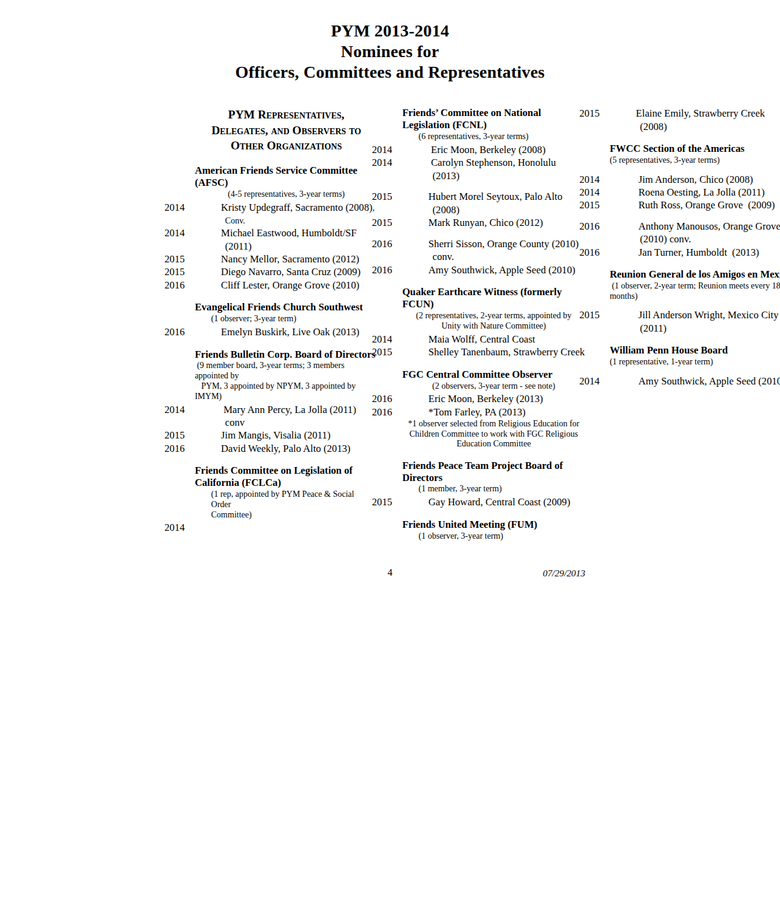PYM 2013-2014
Nominees for
Officers, Committees and Representatives
PYM Representatives,
Delegates, and Observers to
Other Organizations
American Friends Service Committee (AFSC)
(4-5 representatives, 3-year terms)
2014 Kristy Updegraff, Sacramento (2008), Conv.
2014 Michael Eastwood, Humboldt/SF (2011)
2015 Nancy Mellor, Sacramento (2012)
2015 Diego Navarro, Santa Cruz (2009)
2016 Cliff Lester, Orange Grove (2010)
Evangelical Friends Church Southwest
(1 observer; 3-year term)
2016 Emelyn Buskirk, Live Oak (2013)
Friends Bulletin Corp. Board of Directors
(9 member board, 3-year terms; 3 members appointed by
PYM, 3 appointed by NPYM, 3 appointed by IMYM)
2014 Mary Ann Percy, La Jolla (2011) conv
2015 Jim Mangis, Visalia (2011)
2016 David Weekly, Palo Alto (2013)
Friends Committee on Legislation of
California (FCLCa)
(1 rep, appointed by PYM Peace & Social Order
Committee)
2014
Friends’ Committee on National Legislation (FCNL)
(6 representatives, 3-year terms)
2014 Eric Moon, Berkeley (2008)
2014 Carolyn Stephenson, Honolulu (2013)
2015 Hubert Morel Seytoux, Palo Alto (2008)
2015 Mark Runyan, Chico (2012)
2016 Sherri Sisson, Orange County (2010) conv.
2016 Amy Southwick, Apple Seed (2010)
Quaker Earthcare Witness (formerly FCUN)
(2 representatives, 2-year terms, appointed by
Unity with Nature Committee)
2014 Maia Wolff, Central Coast
2015 Shelley Tanenbaum, Strawberry Creek
FGC Central Committee Observer
(2 observers, 3-year term - see note)
2016 Eric Moon, Berkeley (2013)
2016*Tom Farley, PA (2013)
*1 observer selected from Religious Education for
Children Committee to work with FGC Religious
Education Committee
Friends Peace Team Project Board of Directors
(1 member, 3-year term)
2015 Gay Howard, Central Coast (2009)
Friends United Meeting (FUM)
(1 observer, 3-year term)
2015 Elaine Emily, Strawberry Creek (2008)
FWCC Section of the Americas
(5 representatives, 3-year terms)
2014 Jim Anderson, Chico (2008)
2014 Roena Oesting, La Jolla (2011)
2015 Ruth Ross, Orange Grove (2009)
2016 Anthony Manousos, Orange Grove (2010) conv.
2016 Jan Turner, Humboldt (2013)
Reunion General de los Amigos en Mexico
(1 observer, 2-year term; Reunion meets every 18 months)
2015 Jill Anderson Wright, Mexico City (2011)
William Penn House Board
(1 representative, 1-year term)
2014 Amy Southwick, Apple Seed (2010)
4
07/29/2013